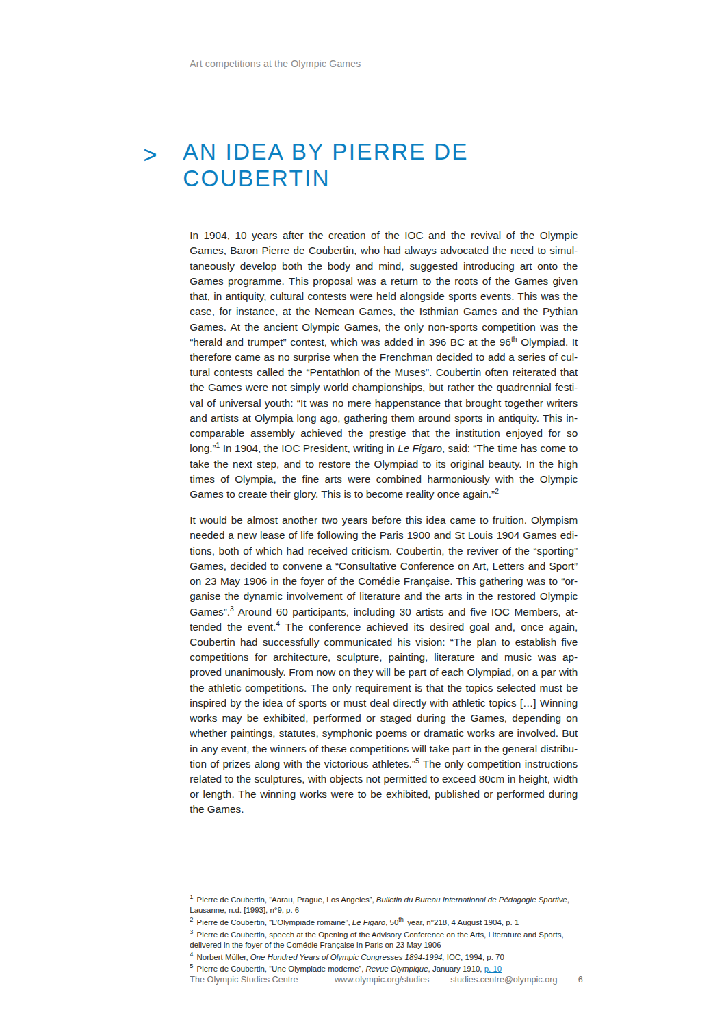Art competitions at the Olympic Games
>
An idea by Pierre de Coubertin
In 1904, 10 years after the creation of the IOC and the revival of the Olympic Games, Baron Pierre de Coubertin, who had always advocated the need to simultaneously develop both the body and mind, suggested introducing art onto the Games programme. This proposal was a return to the roots of the Games given that, in antiquity, cultural contests were held alongside sports events. This was the case, for instance, at the Nemean Games, the Isthmian Games and the Pythian Games. At the ancient Olympic Games, the only non-sports competition was the “herald and trumpet” contest, which was added in 396 BC at the 96th Olympiad. It therefore came as no surprise when the Frenchman decided to add a series of cultural contests called the “Pentathlon of the Muses". Coubertin often reiterated that the Games were not simply world championships, but rather the quadrennial festival of universal youth: “It was no mere happenstance that brought together writers and artists at Olympia long ago, gathering them around sports in antiquity. This incomparable assembly achieved the prestige that the institution enjoyed for so long.”1 In 1904, the IOC President, writing in Le Figaro, said: “The time has come to take the next step, and to restore the Olympiad to its original beauty. In the high times of Olympia, the fine arts were combined harmoniously with the Olympic Games to create their glory. This is to become reality once again.”2
It would be almost another two years before this idea came to fruition. Olympism needed a new lease of life following the Paris 1900 and St Louis 1904 Games editions, both of which had received criticism. Coubertin, the reviver of the “sporting” Games, decided to convene a “Consultative Conference on Art, Letters and Sport” on 23 May 1906 in the foyer of the Comédie Française. This gathering was to “organise the dynamic involvement of literature and the arts in the restored Olympic Games”.3 Around 60 participants, including 30 artists and five IOC Members, attended the event.4 The conference achieved its desired goal and, once again, Coubertin had successfully communicated his vision: “The plan to establish five competitions for architecture, sculpture, painting, literature and music was approved unanimously. From now on they will be part of each Olympiad, on a par with the athletic competitions. The only requirement is that the topics selected must be inspired by the idea of sports or must deal directly with athletic topics […] Winning works may be exhibited, performed or staged during the Games, depending on whether paintings, statutes, symphonic poems or dramatic works are involved. But in any event, the winners of these competitions will take part in the general distribution of prizes along with the victorious athletes.”5 The only competition instructions related to the sculptures, with objects not permitted to exceed 80cm in height, width or length. The winning works were to be exhibited, published or performed during the Games.
1 Pierre de Coubertin, “Aarau, Prague, Los Angeles”, Bulletin du Bureau International de Pédagogie Sportive, Lausanne, n.d. [1993], n°9, p. 6
2 Pierre de Coubertin, “L’Olympiade romaine”, Le Figaro, 50th year, n°218, 4 August 1904, p. 1
3 Pierre de Coubertin, speech at the Opening of the Advisory Conference on the Arts, Literature and Sports, delivered in the foyer of the Comédie Française in Paris on 23 May 1906
4 Norbert Müller, One Hundred Years of Olympic Congresses 1894-1994, IOC, 1994, p. 70
5 Pierre de Coubertin, “Une Olympiade moderne”, Revue Olympique, January 1910, p. 10
The Olympic Studies Centre www.olympic.org/studies studies.centre@olympic.org 6